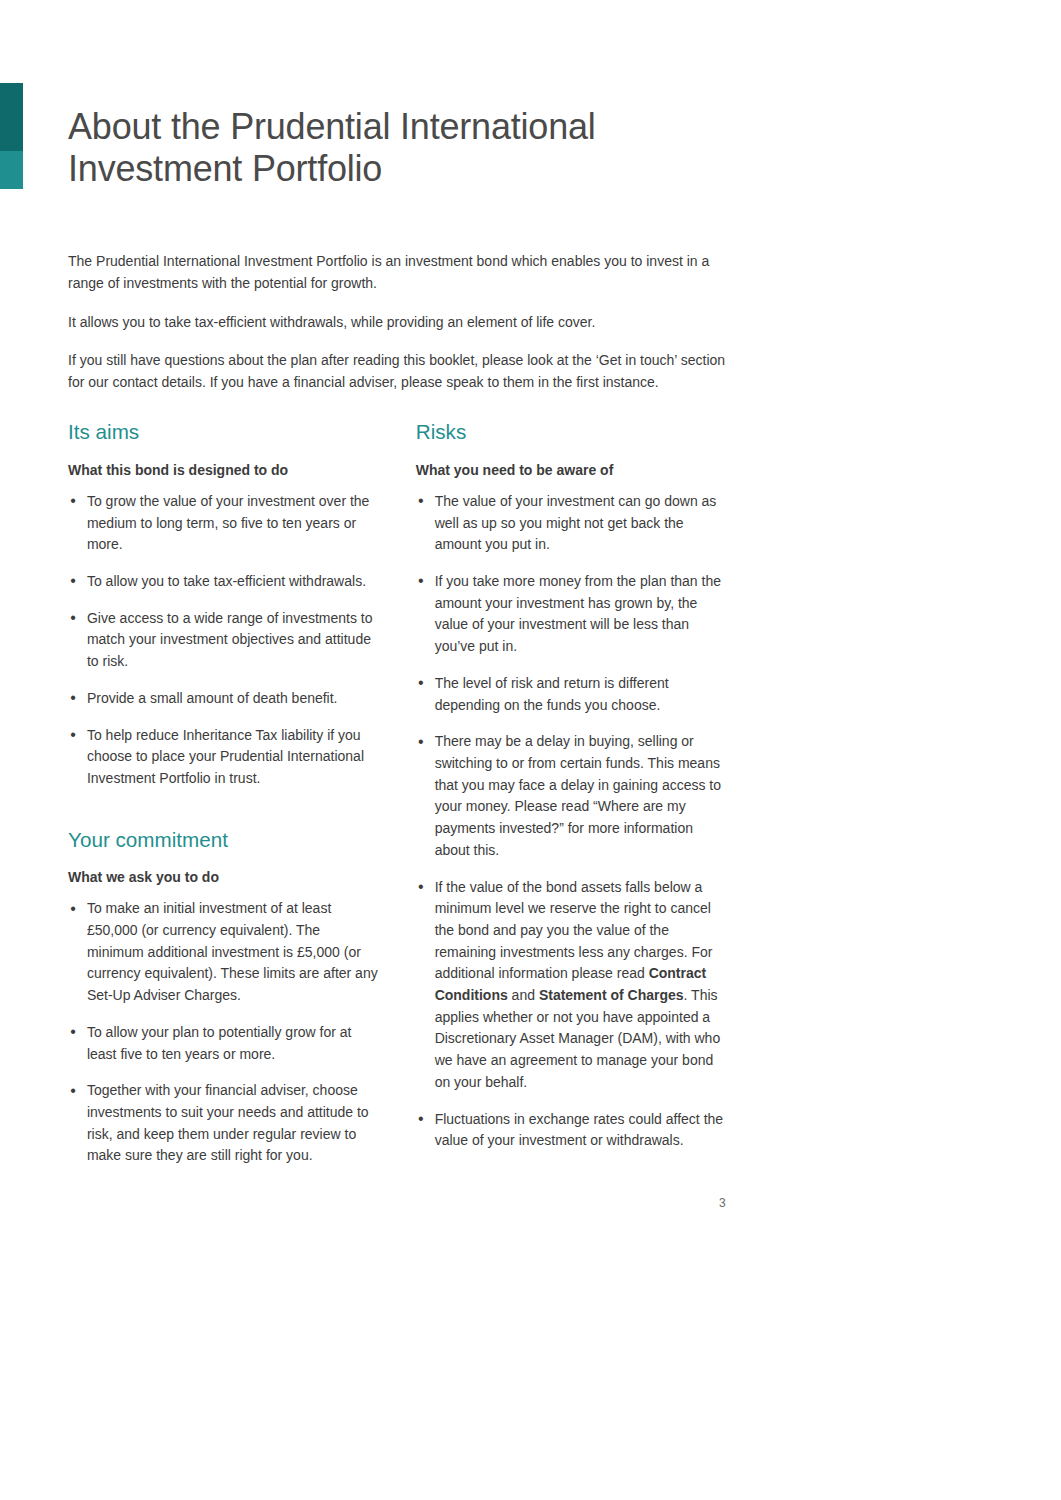About the Prudential International
Investment Portfolio
The Prudential International Investment Portfolio is an investment bond which enables you to invest in a range of investments with the potential for growth.
It allows you to take tax-efficient withdrawals, while providing an element of life cover.
If you still have questions about the plan after reading this booklet, please look at the ‘Get in touch’ section for our contact details. If you have a financial adviser, please speak to them in the first instance.
Its aims
What this bond is designed to do
To grow the value of your investment over the medium to long term, so five to ten years or more.
To allow you to take tax-efficient withdrawals.
Give access to a wide range of investments to match your investment objectives and attitude to risk.
Provide a small amount of death benefit.
To help reduce Inheritance Tax liability if you choose to place your Prudential International Investment Portfolio in trust.
Your commitment
What we ask you to do
To make an initial investment of at least £50,000 (or currency equivalent). The minimum additional investment is £5,000 (or currency equivalent). These limits are after any Set-Up Adviser Charges.
To allow your plan to potentially grow for at least five to ten years or more.
Together with your financial adviser, choose investments to suit your needs and attitude to risk, and keep them under regular review to make sure they are still right for you.
Risks
What you need to be aware of
The value of your investment can go down as well as up so you might not get back the amount you put in.
If you take more money from the plan than the amount your investment has grown by, the value of your investment will be less than you’ve put in.
The level of risk and return is different depending on the funds you choose.
There may be a delay in buying, selling or switching to or from certain funds. This means that you may face a delay in gaining access to your money. Please read “Where are my payments invested?” for more information about this.
If the value of the bond assets falls below a minimum level we reserve the right to cancel the bond and pay you the value of the remaining investments less any charges. For additional information please read Contract Conditions and Statement of Charges. This applies whether or not you have appointed a Discretionary Asset Manager (DAM), with who we have an agreement to manage your bond on your behalf.
Fluctuations in exchange rates could affect the value of your investment or withdrawals.
3